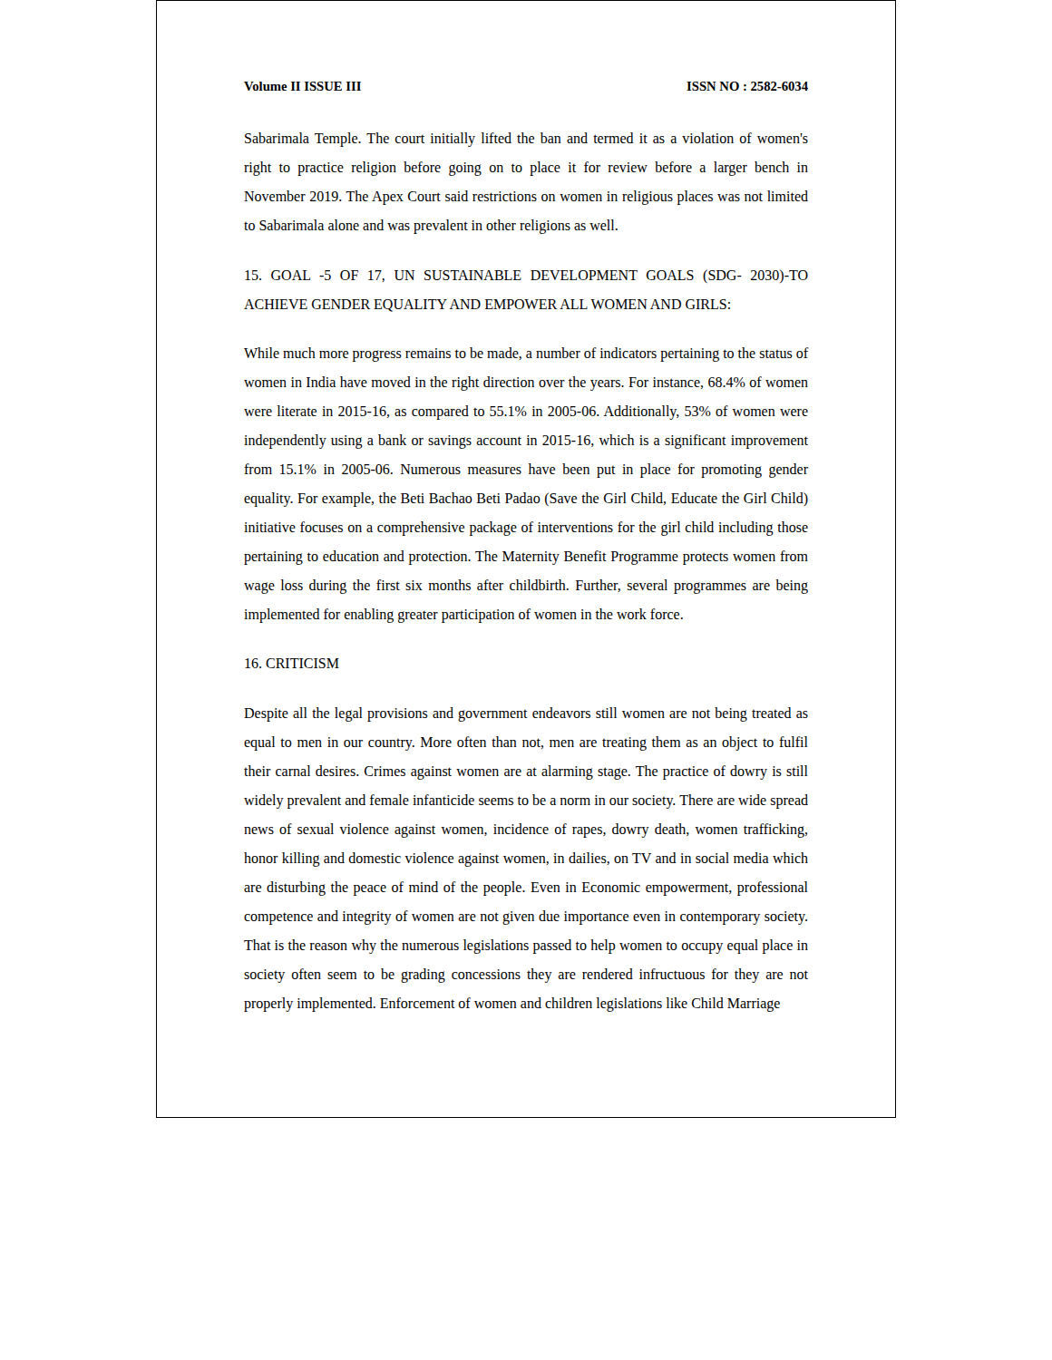Volume II ISSUE III ISSN NO : 2582-6034
Sabarimala Temple. The court initially lifted the ban and termed it as a violation of women's right to practice religion before going on to place it for review before a larger bench in November 2019. The Apex Court said restrictions on women in religious places was not limited to Sabarimala alone and was prevalent in other religions as well.
15. GOAL -5 OF 17, UN SUSTAINABLE DEVELOPMENT GOALS (SDG- 2030)-TO ACHIEVE GENDER EQUALITY AND EMPOWER ALL WOMEN AND GIRLS:
While much more progress remains to be made, a number of indicators pertaining to the status of women in India have moved in the right direction over the years. For instance, 68.4% of women were literate in 2015-16, as compared to 55.1% in 2005-06. Additionally, 53% of women were independently using a bank or savings account in 2015-16, which is a significant improvement from 15.1% in 2005-06. Numerous measures have been put in place for promoting gender equality. For example, the Beti Bachao Beti Padao (Save the Girl Child, Educate the Girl Child) initiative focuses on a comprehensive package of interventions for the girl child including those pertaining to education and protection. The Maternity Benefit Programme protects women from wage loss during the first six months after childbirth. Further, several programmes are being implemented for enabling greater participation of women in the work force.
16. CRITICISM
Despite all the legal provisions and government endeavors still women are not being treated as equal to men in our country. More often than not, men are treating them as an object to fulfil their carnal desires. Crimes against women are at alarming stage. The practice of dowry is still widely prevalent and female infanticide seems to be a norm in our society. There are wide spread news of sexual violence against women, incidence of rapes, dowry death, women trafficking, honor killing and domestic violence against women, in dailies, on TV and in social media which are disturbing the peace of mind of the people. Even in Economic empowerment, professional competence and integrity of women are not given due importance even in contemporary society. That is the reason why the numerous legislations passed to help women to occupy equal place in society often seem to be grading concessions they are rendered infructuous for they are not properly implemented. Enforcement of women and children legislations like Child Marriage